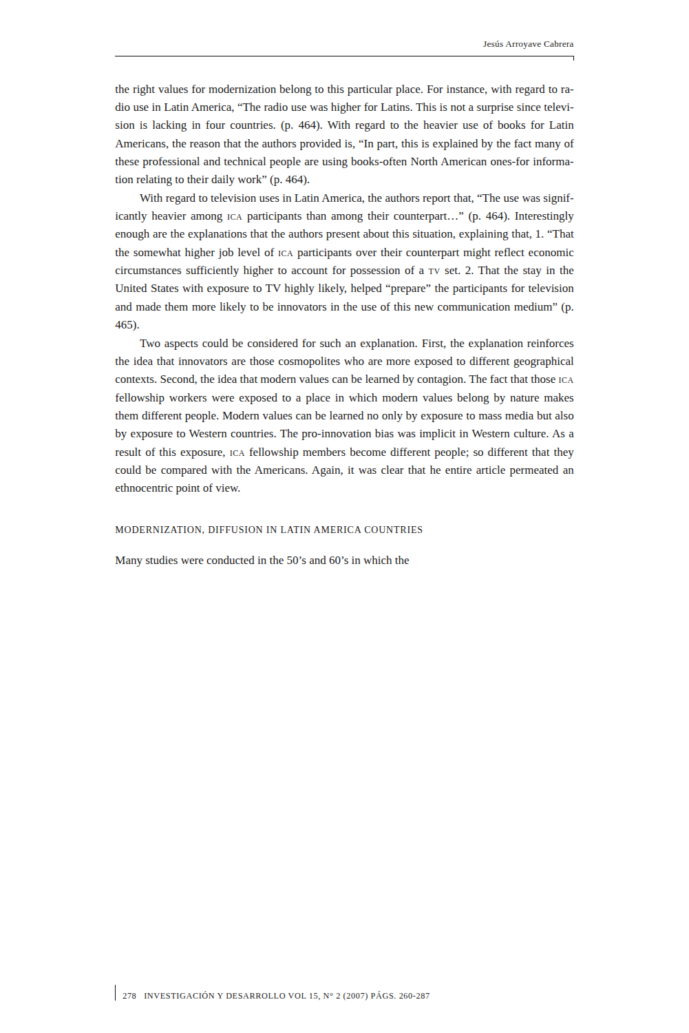Jesús Arroyave Cabrera
the right values for modernization belong to this particular place. For instance, with regard to radio use in Latin America, “The radio use was higher for Latins. This is not a surprise since television is lacking in four countries. (p. 464). With regard to the heavier use of books for Latin Americans, the reason that the authors provided is, “In part, this is explained by the fact many of these professional and technical people are using books-often North American ones-for information relating to their daily work” (p. 464).
With regard to television uses in Latin America, the authors report that, “The use was significantly heavier among ica participants than among their counterpart…” (p. 464). Interestingly enough are the explanations that the authors present about this situation, explaining that, 1. “That the somewhat higher job level of ica participants over their counterpart might reflect economic circumstances sufficiently higher to account for possession of a tv set. 2. That the stay in the United States with exposure to TV highly likely, helped “prepare” the participants for television and made them more likely to be innovators in the use of this new communication medium” (p. 465).
Two aspects could be considered for such an explanation. First, the explanation reinforces the idea that innovators are those cosmopolites who are more exposed to different geographical contexts. Second, the idea that modern values can be learned by contagion. The fact that those ica fellowship workers were exposed to a place in which modern values belong by nature makes them different people. Modern values can be learned no only by exposure to mass media but also by exposure to Western countries. The pro-innovation bias was implicit in Western culture. As a result of this exposure, ica fellowship members become different people; so different that they could be compared with the Americans. Again, it was clear that he entire article permeated an ethnocentric point of view.
Modernization, diffusion in Latin America countries
Many studies were conducted in the 50’s and 60’s in which the
278 investigación y desarrollo vol 15, n° 2 (2007) págs. 260-287